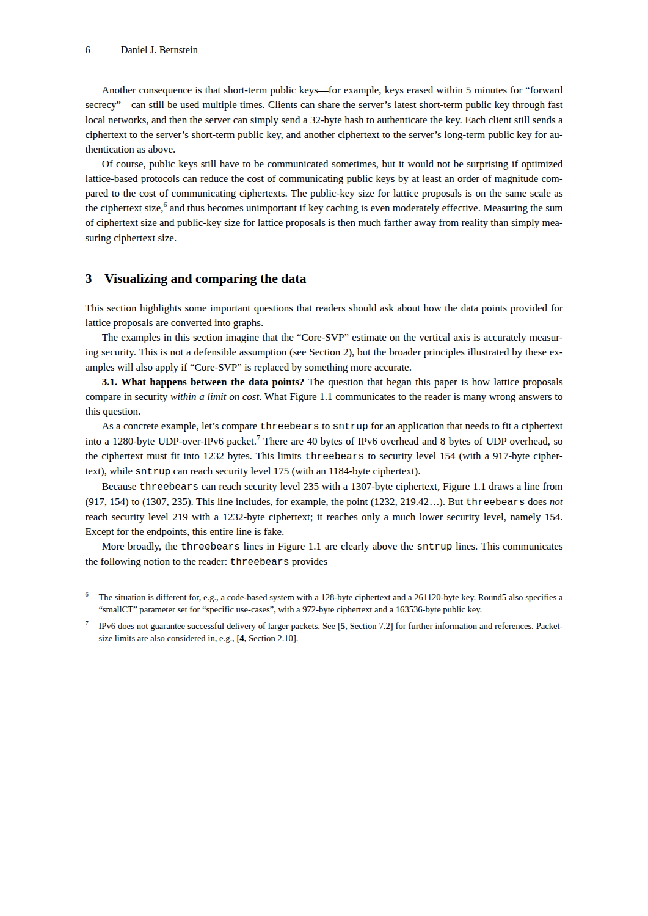6 Daniel J. Bernstein
Another consequence is that short-term public keys—for example, keys erased within 5 minutes for “forward secrecy”—can still be used multiple times. Clients can share the server’s latest short-term public key through fast local networks, and then the server can simply send a 32-byte hash to authenticate the key. Each client still sends a ciphertext to the server’s short-term public key, and another ciphertext to the server’s long-term public key for authentication as above.
Of course, public keys still have to be communicated sometimes, but it would not be surprising if optimized lattice-based protocols can reduce the cost of communicating public keys by at least an order of magnitude compared to the cost of communicating ciphertexts. The public-key size for lattice proposals is on the same scale as the ciphertext size,6 and thus becomes unimportant if key caching is even moderately effective. Measuring the sum of ciphertext size and public-key size for lattice proposals is then much farther away from reality than simply measuring ciphertext size.
3 Visualizing and comparing the data
This section highlights some important questions that readers should ask about how the data points provided for lattice proposals are converted into graphs.
The examples in this section imagine that the “Core-SVP” estimate on the vertical axis is accurately measuring security. This is not a defensible assumption (see Section 2), but the broader principles illustrated by these examples will also apply if “Core-SVP” is replaced by something more accurate.
3.1. What happens between the data points? The question that began this paper is how lattice proposals compare in security within a limit on cost. What Figure 1.1 communicates to the reader is many wrong answers to this question.
As a concrete example, let’s compare threebears to sntrup for an application that needs to fit a ciphertext into a 1280-byte UDP-over-IPv6 packet.7 There are 40 bytes of IPv6 overhead and 8 bytes of UDP overhead, so the ciphertext must fit into 1232 bytes. This limits threebears to security level 154 (with a 917-byte ciphertext), while sntrup can reach security level 175 (with an 1184-byte ciphertext).
Because threebears can reach security level 235 with a 1307-byte ciphertext, Figure 1.1 draws a line from (917, 154) to (1307, 235). This line includes, for example, the point (1232, 219.42 . . .). But threebears does not reach security level 219 with a 1232-byte ciphertext; it reaches only a much lower security level, namely 154. Except for the endpoints, this entire line is fake.
More broadly, the threebears lines in Figure 1.1 are clearly above the sntrup lines. This communicates the following notion to the reader: threebears provides
6
The situation is different for, e.g., a code-based system with a 128-byte ciphertext and a 261120-byte key. Round5 also specifies a “smallCT” parameter set for “specific use-cases”, with a 972-byte ciphertext and a 163536-byte public key.
7
IPv6 does not guarantee successful delivery of larger packets. See [5, Section 7.2] for further information and references. Packet-size limits are also considered in, e.g., [4, Section 2.10].